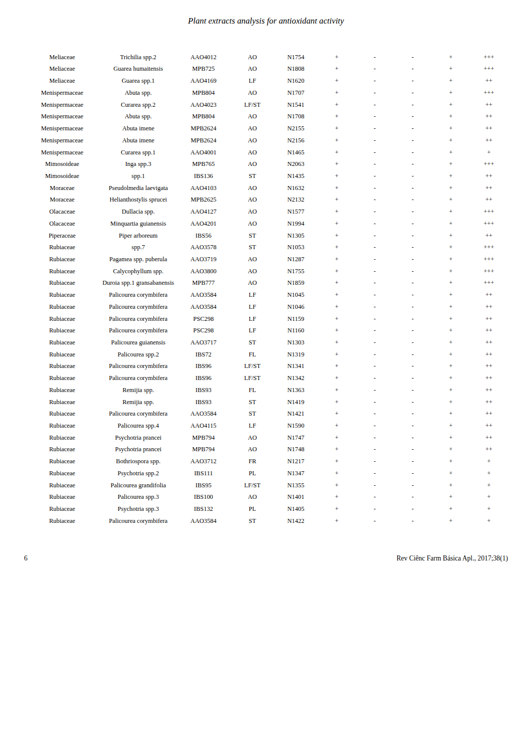Plant extracts analysis for antioxidant activity
| Meliaceae | Trichilia spp.2 | AAO4012 | AO | N1754 | + | - | - | + | +++ |
| Meliaceae | Guarea humaitensis | MPB725 | AO | N1808 | + | - | - | + | +++ |
| Meliaceae | Guarea spp.1 | AAO4169 | LF | N1620 | + | - | - | + | ++ |
| Menispermaceae | Abuta spp. | MPB804 | AO | N1707 | + | - | - | + | +++ |
| Menispermaceae | Curarea spp.2 | AAO4023 | LF/ST | N1541 | + | - | - | + | ++ |
| Menispermaceae | Abuta spp. | MPB804 | AO | N1708 | + | - | - | + | ++ |
| Menispermaceae | Abuta imene | MPB2624 | AO | N2155 | + | - | - | + | ++ |
| Menispermaceae | Abuta imene | MPB2624 | AO | N2156 | + | - | - | + | ++ |
| Menispermaceae | Curarea spp.1 | AAO4001 | AO | N1465 | + | - | - | + | + |
| Mimosoideae | Inga spp.3 | MPB765 | AO | N2063 | + | - | - | + | +++ |
| Mimosoideae | spp.1 | IBS136 | ST | N1435 | + | - | - | + | ++ |
| Moraceae | Pseudolmedia laevigata | AAO4103 | AO | N1632 | + | - | - | + | ++ |
| Moraceae | Helianthostylis sprucei | MPB2625 | AO | N2132 | + | - | - | + | ++ |
| Olacaceae | Dullacia spp. | AAO4127 | AO | N1577 | + | - | - | + | +++ |
| Olacaceae | Minquartia guianensis | AAO4201 | AO | N1994 | + | - | - | + | +++ |
| Piperaceae | Piper arboreum | IBS56 | ST | N1305 | + | - | - | + | ++ |
| Rubiaceae | spp.7 | AAO3578 | ST | N1053 | + | - | - | + | +++ |
| Rubiaceae | Pagamea spp. puberula | AAO3719 | AO | N1287 | + | - | - | + | +++ |
| Rubiaceae | Calycophyllum spp. | AAO3800 | AO | N1755 | + | - | - | + | +++ |
| Rubiaceae | Duroia spp.1 gransabanensis | MPB777 | AO | N1859 | + | - | - | + | +++ |
| Rubiaceae | Palicourea corymbifera | AAO3584 | LF | N1045 | + | - | - | + | ++ |
| Rubiaceae | Palicourea corymbifera | AAO3584 | LF | N1046 | + | - | - | + | ++ |
| Rubiaceae | Palicourea corymbifera | PSC298 | LF | N1159 | + | - | - | + | ++ |
| Rubiaceae | Palicourea corymbifera | PSC298 | LF | N1160 | + | - | - | + | ++ |
| Rubiaceae | Palicourea guianensis | AAO3717 | ST | N1303 | + | - | - | + | ++ |
| Rubiaceae | Palicourea spp.2 | IBS72 | FL | N1319 | + | - | - | + | ++ |
| Rubiaceae | Palicourea corymbifera | IBS96 | LF/ST | N1341 | + | - | - | + | ++ |
| Rubiaceae | Palicourea corymbifera | IBS96 | LF/ST | N1342 | + | - | - | + | ++ |
| Rubiaceae | Remijia spp. | IBS93 | FL | N1363 | + | - | - | + | ++ |
| Rubiaceae | Remijia spp. | IBS93 | ST | N1419 | + | - | - | + | ++ |
| Rubiaceae | Palicourea corymbifera | AAO3584 | ST | N1421 | + | - | - | + | ++ |
| Rubiaceae | Palicourea spp.4 | AAO4115 | LF | N1590 | + | - | - | + | ++ |
| Rubiaceae | Psychotria prancei | MPB794 | AO | N1747 | + | - | - | + | ++ |
| Rubiaceae | Psychotria prancei | MPB794 | AO | N1748 | + | - | - | + | ++ |
| Rubiaceae | Bothriospora spp. | AAO3712 | FR | N1217 | + | - | - | + | + |
| Rubiaceae | Psychotria spp.2 | IBS111 | PL | N1347 | + | - | - | + | + |
| Rubiaceae | Palicourea grandifolia | IBS95 | LF/ST | N1355 | + | - | - | + | + |
| Rubiaceae | Palicourea spp.3 | IBS100 | AO | N1401 | + | - | - | + | + |
| Rubiaceae | Psychotria spp.3 | IBS132 | PL | N1405 | + | - | - | + | + |
| Rubiaceae | Palicourea corymbifera | AAO3584 | ST | N1422 | + | - | - | + | + |
6 Rev Ciênc Farm Básica Apl., 2017;38(1)